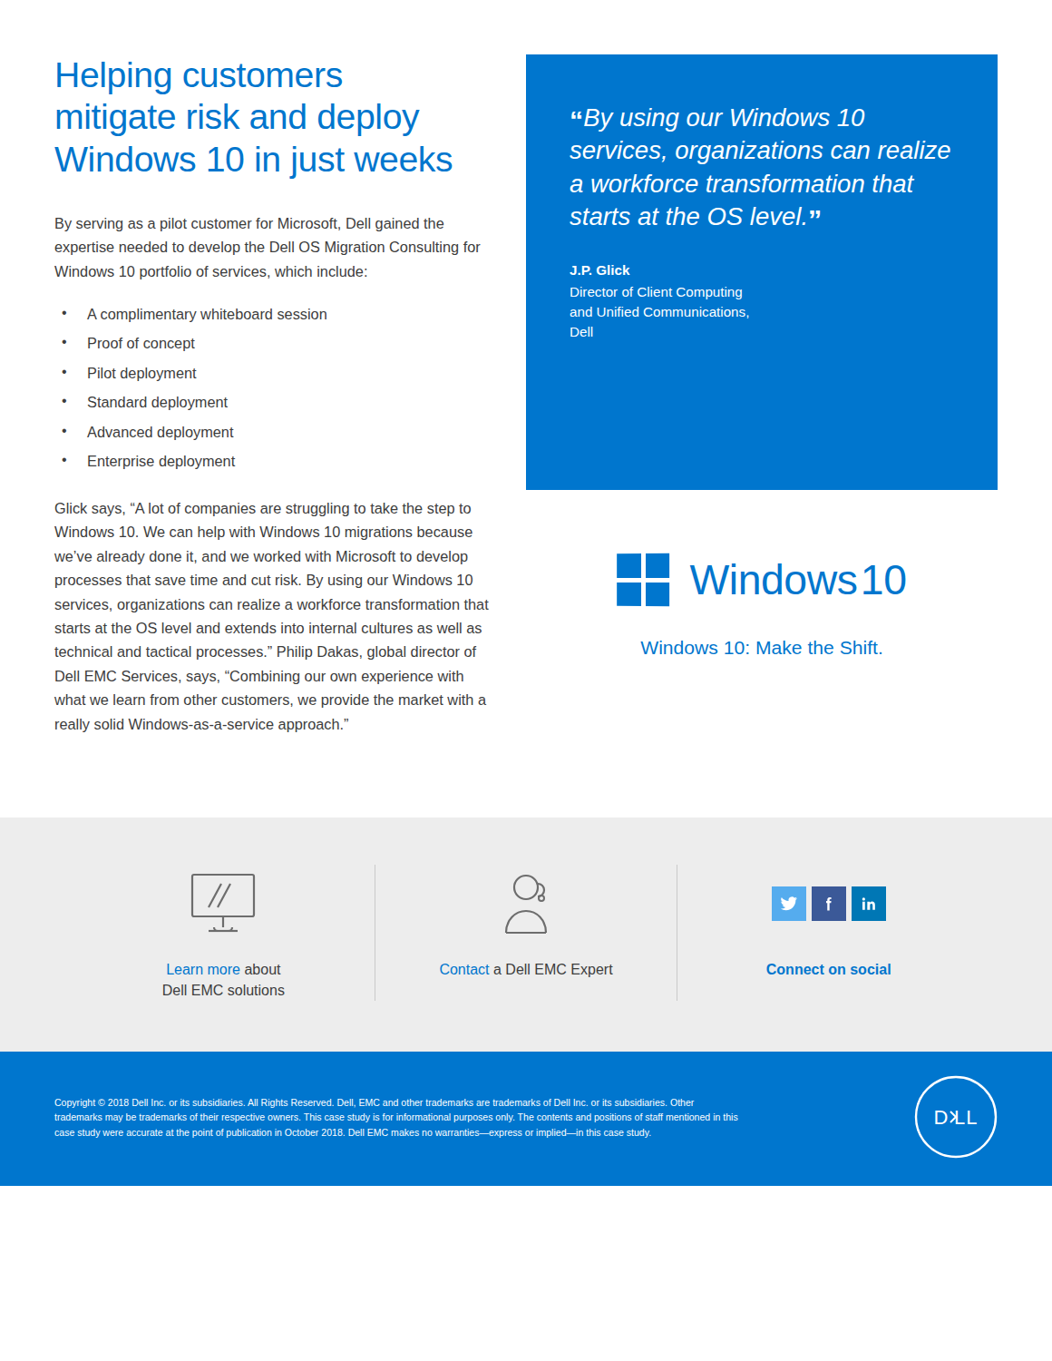Helping customers
mitigate risk and deploy
Windows 10 in just weeks
By serving as a pilot customer for Microsoft, Dell gained the expertise needed to develop the Dell OS Migration Consulting for Windows 10 portfolio of services, which include:
A complimentary whiteboard session
Proof of concept
Pilot deployment
Standard deployment
Advanced deployment
Enterprise deployment
Glick says, “A lot of companies are struggling to take the step to Windows 10. We can help with Windows 10 migrations because we’ve already done it, and we worked with Microsoft to develop processes that save time and cut risk. By using our Windows 10 services, organizations can realize a workforce transformation that starts at the OS level and extends into internal cultures as well as technical and tactical processes.” Philip Dakas, global director of Dell EMC Services, says, “Combining our own experience with what we learn from other customers, we provide the market with a really solid Windows-as-a-service approach.”
“By using our Windows 10 services, organizations can realize a workforce transformation that starts at the OS level.”
J.P. Glick Director of Client Computing
and Unified Communications,
Dell
Windows 10
Windows 10: Make the Shift.
Learn more about
Dell EMC solutions
Contact a Dell EMC Expert
Connect on social
Copyright © 2018 Dell Inc. or its subsidiaries. All Rights Reserved. Dell, EMC and other trademarks are trademarks of Dell Inc. or its subsidiaries. Other trademarks may be trademarks of their respective owners. This case study is for informational purposes only. The contents and positions of staff mentioned in this case study were accurate at the point of publication in October 2018. Dell EMC makes no warranties—express or implied—in this case study.
D  LL